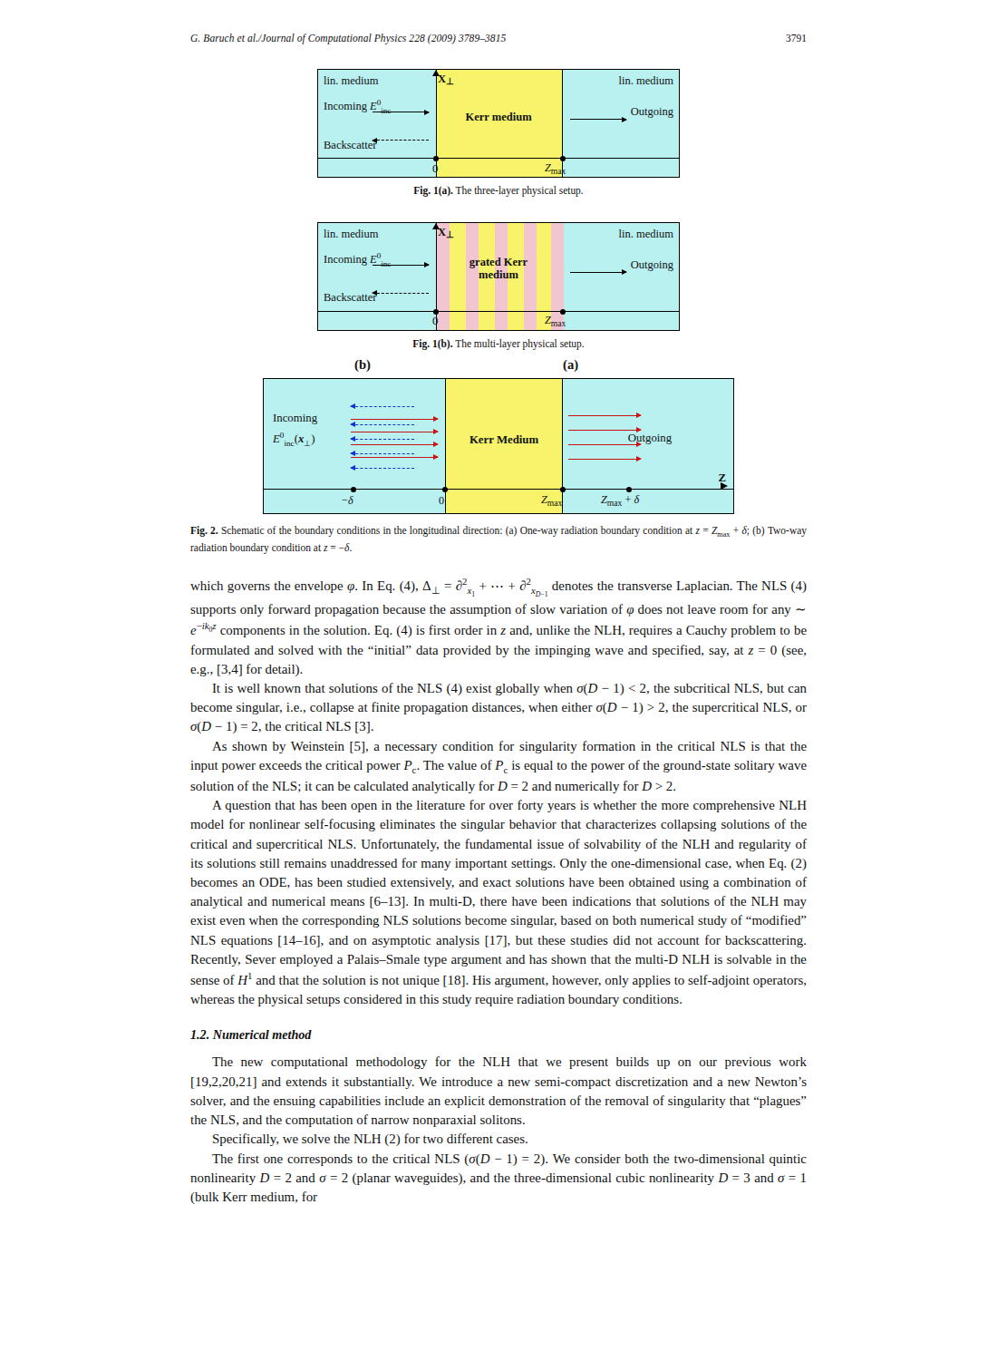G. Baruch et al./Journal of Computational Physics 228 (2009) 3789–3815
3791
lin. medium
lin. medium
Incoming E0inc
Backscatter
Outgoing
Kerr medium
X⊥
0
Zmax
Fig. 1(a). The three-layer physical setup.
lin. medium
lin. medium
Incoming E0inc
Backscatter
Outgoing
grated Kerr
medium
X⊥
0
Zmax
Fig. 1(b). The multi-layer physical setup.
(b)
(a)
Kerr Medium
Incoming
E0inc(x⊥)
Outgoing
Z
−δ
0
Zmax
Zmax + δ
Fig. 2. Schematic of the boundary conditions in the longitudinal direction: (a) One-way radiation boundary condition at z = Zmax + δ; (b) Two-way radiation boundary condition at z = −δ.
which governs the envelope φ. In Eq. (4), Δ⊥ = ∂2x1 + ⋯ + ∂2xD−1 denotes the transverse Laplacian. The NLS (4) supports only forward propagation because the assumption of slow variation of φ does not leave room for any ∼ e−ik0z components in the solution. Eq. (4) is first order in z and, unlike the NLH, requires a Cauchy problem to be formulated and solved with the “initial” data provided by the impinging wave and specified, say, at z = 0 (see, e.g., [3,4] for detail).
It is well known that solutions of the NLS (4) exist globally when σ(D − 1) < 2, the subcritical NLS, but can become singular, i.e., collapse at finite propagation distances, when either σ(D − 1) > 2, the supercritical NLS, or σ(D − 1) = 2, the critical NLS [3].
As shown by Weinstein [5], a necessary condition for singularity formation in the critical NLS is that the input power exceeds the critical power Pc. The value of Pc is equal to the power of the ground-state solitary wave solution of the NLS; it can be calculated analytically for D = 2 and numerically for D > 2.
A question that has been open in the literature for over forty years is whether the more comprehensive NLH model for nonlinear self-focusing eliminates the singular behavior that characterizes collapsing solutions of the critical and supercritical NLS. Unfortunately, the fundamental issue of solvability of the NLH and regularity of its solutions still remains unaddressed for many important settings. Only the one-dimensional case, when Eq. (2) becomes an ODE, has been studied extensively, and exact solutions have been obtained using a combination of analytical and numerical means [6–13]. In multi-D, there have been indications that solutions of the NLH may exist even when the corresponding NLS solutions become singular, based on both numerical study of “modified” NLS equations [14–16], and on asymptotic analysis [17], but these studies did not account for backscattering. Recently, Sever employed a Palais–Smale type argument and has shown that the multi-D NLH is solvable in the sense of H1 and that the solution is not unique [18]. His argument, however, only applies to self-adjoint operators, whereas the physical setups considered in this study require radiation boundary conditions.
1.2. Numerical method
The new computational methodology for the NLH that we present builds up on our previous work [19,2,20,21] and extends it substantially. We introduce a new semi-compact discretization and a new Newton’s solver, and the ensuing capabilities include an explicit demonstration of the removal of singularity that “plagues” the NLS, and the computation of narrow nonparaxial solitons.
Specifically, we solve the NLH (2) for two different cases.
The first one corresponds to the critical NLS (σ(D − 1) = 2). We consider both the two-dimensional quintic nonlinearity D = 2 and σ = 2 (planar waveguides), and the three-dimensional cubic nonlinearity D = 3 and σ = 1 (bulk Kerr medium, for